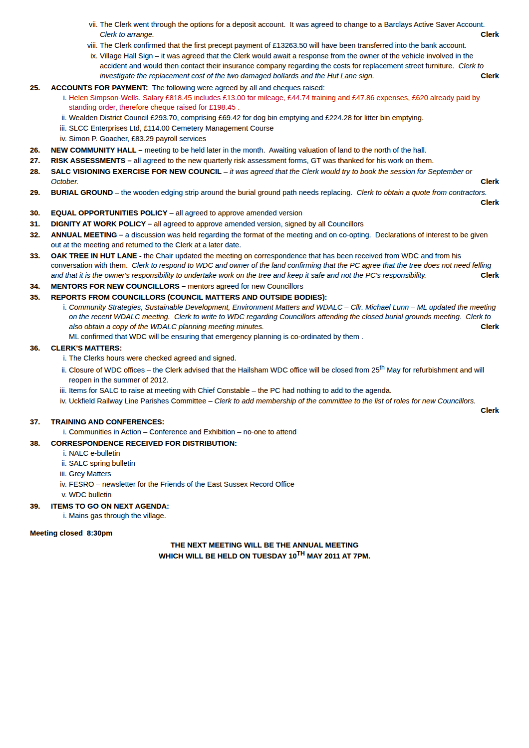The Clerk went through the options for a deposit account. It was agreed to change to a Barclays Active Saver Account. Clerk to arrange. Clerk
The Clerk confirmed that the first precept payment of £13263.50 will have been transferred into the bank account.
Village Hall Sign – it was agreed that the Clerk would await a response from the owner of the vehicle involved in the accident and would then contact their insurance company regarding the costs for replacement street furniture. Clerk to investigate the replacement cost of the two damaged bollards and the Hut Lane sign. Clerk
25.
ACCOUNTS FOR PAYMENT: The following were agreed by all and cheques raised:
Helen Simpson-Wells. Salary £818.45 includes £13.00 for mileage, £44.74 training and £47.86 expenses, £620 already paid by standing order, therefore cheque raised for £198.45 .
Wealden District Council £293.70, comprising £69.42 for dog bin emptying and £224.28 for litter bin emptying.
SLCC Enterprises Ltd, £114.00 Cemetery Management Course
Simon P. Goacher, £83.29 payroll services
26.
NEW COMMUNITY HALL – meeting to be held later in the month. Awaiting valuation of land to the north of the hall.
27.
RISK ASSESSMENTS – all agreed to the new quarterly risk assessment forms, GT was thanked for his work on them.
28.
SALC VISIONING EXERCISE FOR NEW COUNCIL – it was agreed that the Clerk would try to book the session for September or October. Clerk
29.
BURIAL GROUND – the wooden edging strip around the burial ground path needs replacing. Clerk to obtain a quote from contractors. Clerk
30.
EQUAL OPPORTUNITIES POLICY – all agreed to approve amended version
31.
DIGNITY AT WORK POLICY – all agreed to approve amended version, signed by all Councillors
32.
ANNUAL MEETING – a discussion was held regarding the format of the meeting and on co-opting. Declarations of interest to be given out at the meeting and returned to the Clerk at a later date.
33.
OAK TREE IN HUT LANE - the Chair updated the meeting on correspondence that has been received from WDC and from his conversation with them. Clerk to respond to WDC and owner of the land confirming that the PC agree that the tree does not need felling and that it is the owner's responsibility to undertake work on the tree and keep it safe and not the PC's responsibility. Clerk
34.
MENTORS FOR NEW COUNCILLORS – mentors agreed for new Councillors
35.
REPORTS FROM COUNCILLORS (COUNCIL MATTERS AND OUTSIDE BODIES):
Community Strategies, Sustainable Development, Environment Matters and WDALC – Cllr. Michael Lunn – ML updated the meeting on the recent WDALC meeting. Clerk to write to WDC regarding Councillors attending the closed burial grounds meeting. Clerk to also obtain a copy of the WDALC planning meeting minutes. Clerk
ML confirmed that WDC will be ensuring that emergency planning is co-ordinated by them .
36.
CLERK'S MATTERS:
The Clerks hours were checked agreed and signed.
Closure of WDC offices – the Clerk advised that the Hailsham WDC office will be closed from 25th May for refurbishment and will reopen in the summer of 2012.
Items for SALC to raise at meeting with Chief Constable – the PC had nothing to add to the agenda.
Uckfield Railway Line Parishes Committee – Clerk to add membership of the committee to the list of roles for new Councillors. Clerk
37.
TRAINING AND CONFERENCES:
Communities in Action – Conference and Exhibition – no-one to attend
38.
CORRESPONDENCE RECEIVED FOR DISTRIBUTION:
NALC e-bulletin
SALC spring bulletin
Grey Matters
FESRO – newsletter for the Friends of the East Sussex Record Office
WDC bulletin
39.
ITEMS TO GO ON NEXT AGENDA:
Mains gas through the village.
Meeting closed 8:30pm
THE NEXT MEETING WILL BE THE ANNUAL MEETING
WHICH WILL BE HELD ON TUESDAY 10TH MAY 2011 AT 7PM.